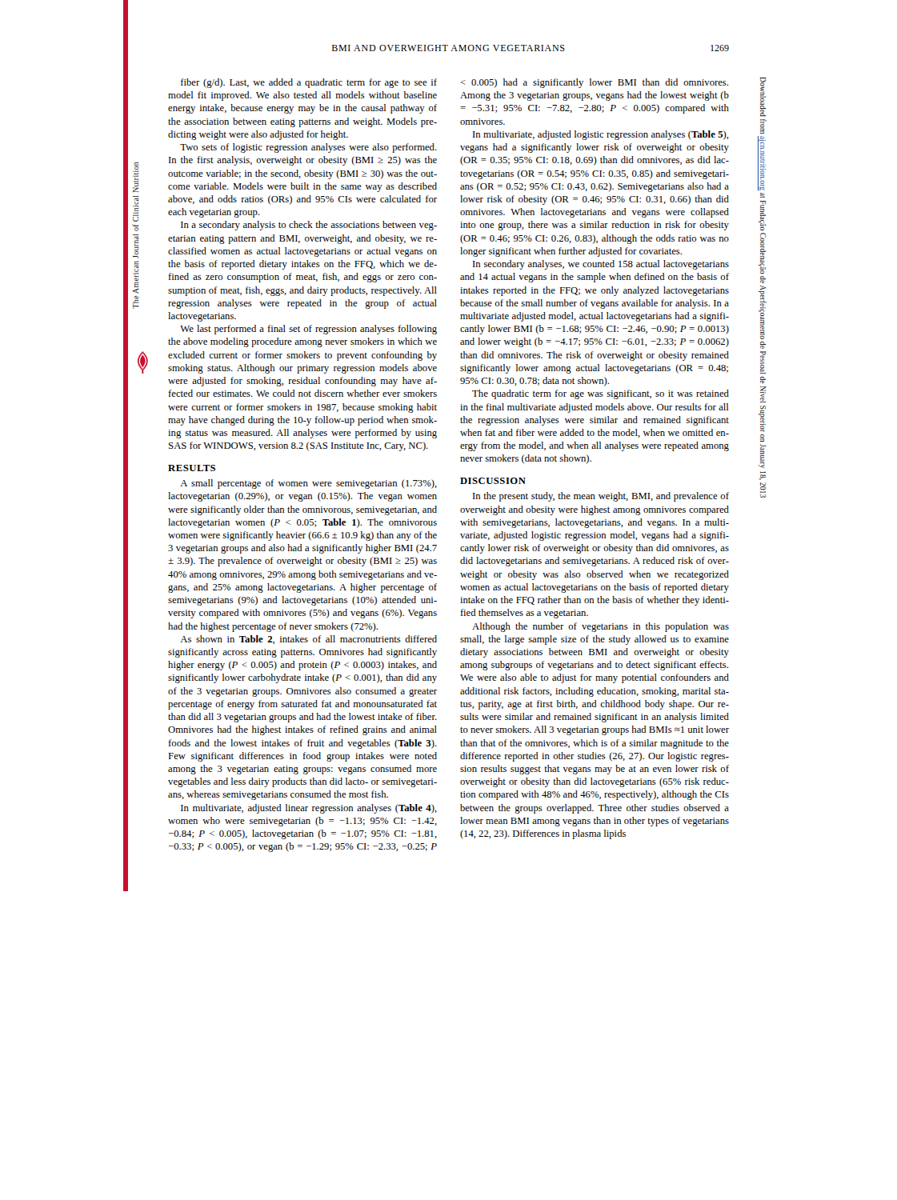BMI AND OVERWEIGHT AMONG VEGETARIANS 1269
The American Journal of Clinical Nutrition
Downloaded from ajcn.nutrition.org at Fundação Coordenação de Aperfeiçoamento de Pessoal de Nível Superior on January 18, 2013
fiber (g/d). Last, we added a quadratic term for age to see if model fit improved. We also tested all models without baseline energy intake, because energy may be in the causal pathway of the association between eating patterns and weight. Models predicting weight were also adjusted for height.
Two sets of logistic regression analyses were also performed. In the first analysis, overweight or obesity (BMI ≥ 25) was the outcome variable; in the second, obesity (BMI ≥ 30) was the outcome variable. Models were built in the same way as described above, and odds ratios (ORs) and 95% CIs were calculated for each vegetarian group.
In a secondary analysis to check the associations between vegetarian eating pattern and BMI, overweight, and obesity, we reclassified women as actual lactovegetarians or actual vegans on the basis of reported dietary intakes on the FFQ, which we defined as zero consumption of meat, fish, and eggs or zero consumption of meat, fish, eggs, and dairy products, respectively. All regression analyses were repeated in the group of actual lactovegetarians.
We last performed a final set of regression analyses following the above modeling procedure among never smokers in which we excluded current or former smokers to prevent confounding by smoking status. Although our primary regression models above were adjusted for smoking, residual confounding may have affected our estimates. We could not discern whether ever smokers were current or former smokers in 1987, because smoking habit may have changed during the 10-y follow-up period when smoking status was measured. All analyses were performed by using SAS for WINDOWS, version 8.2 (SAS Institute Inc, Cary, NC).
RESULTS
A small percentage of women were semivegetarian (1.73%), lactovegetarian (0.29%), or vegan (0.15%). The vegan women were significantly older than the omnivorous, semivegetarian, and lactovegetarian women (P < 0.05; Table 1). The omnivorous women were significantly heavier (66.6 ± 10.9 kg) than any of the 3 vegetarian groups and also had a significantly higher BMI (24.7 ± 3.9). The prevalence of overweight or obesity (BMI ≥ 25) was 40% among omnivores, 29% among both semivegetarians and vegans, and 25% among lactovegetarians. A higher percentage of semivegetarians (9%) and lactovegetarians (10%) attended university compared with omnivores (5%) and vegans (6%). Vegans had the highest percentage of never smokers (72%).
As shown in Table 2, intakes of all macronutrients differed significantly across eating patterns. Omnivores had significantly higher energy (P < 0.005) and protein (P < 0.0003) intakes, and significantly lower carbohydrate intake (P < 0.001), than did any of the 3 vegetarian groups. Omnivores also consumed a greater percentage of energy from saturated fat and monounsaturated fat than did all 3 vegetarian groups and had the lowest intake of fiber. Omnivores had the highest intakes of refined grains and animal foods and the lowest intakes of fruit and vegetables (Table 3). Few significant differences in food group intakes were noted among the 3 vegetarian eating groups: vegans consumed more vegetables and less dairy products than did lacto- or semivegetarians, whereas semivegetarians consumed the most fish.
In multivariate, adjusted linear regression analyses (Table 4), women who were semivegetarian (b = −1.13; 95% CI: −1.42, −0.84; P < 0.005), lactovegetarian (b = −1.07; 95% CI: −1.81, −0.33; P < 0.005), or vegan (b = −1.29; 95% CI: −2.33, −0.25; P < 0.005) had a significantly lower BMI than did omnivores. Among the 3 vegetarian groups, vegans had the lowest weight (b = −5.31; 95% CI: −7.82, −2.80; P < 0.005) compared with omnivores.
In multivariate, adjusted logistic regression analyses (Table 5), vegans had a significantly lower risk of overweight or obesity (OR = 0.35; 95% CI: 0.18, 0.69) than did omnivores, as did lactovegetarians (OR = 0.54; 95% CI: 0.35, 0.85) and semivegetarians (OR = 0.52; 95% CI: 0.43, 0.62). Semivegetarians also had a lower risk of obesity (OR = 0.46; 95% CI: 0.31, 0.66) than did omnivores. When lactovegetarians and vegans were collapsed into one group, there was a similar reduction in risk for obesity (OR = 0.46; 95% CI: 0.26, 0.83), although the odds ratio was no longer significant when further adjusted for covariates.
In secondary analyses, we counted 158 actual lactovegetarians and 14 actual vegans in the sample when defined on the basis of intakes reported in the FFQ; we only analyzed lactovegetarians because of the small number of vegans available for analysis. In a multivariate adjusted model, actual lactovegetarians had a significantly lower BMI (b = −1.68; 95% CI: −2.46, −0.90; P = 0.0013) and lower weight (b = −4.17; 95% CI: −6.01, −2.33; P = 0.0062) than did omnivores. The risk of overweight or obesity remained significantly lower among actual lactovegetarians (OR = 0.48; 95% CI: 0.30, 0.78; data not shown).
The quadratic term for age was significant, so it was retained in the final multivariate adjusted models above. Our results for all the regression analyses were similar and remained significant when fat and fiber were added to the model, when we omitted energy from the model, and when all analyses were repeated among never smokers (data not shown).
DISCUSSION
In the present study, the mean weight, BMI, and prevalence of overweight and obesity were highest among omnivores compared with semivegetarians, lactovegetarians, and vegans. In a multivariate, adjusted logistic regression model, vegans had a significantly lower risk of overweight or obesity than did omnivores, as did lactovegetarians and semivegetarians. A reduced risk of overweight or obesity was also observed when we recategorized women as actual lactovegetarians on the basis of reported dietary intake on the FFQ rather than on the basis of whether they identified themselves as a vegetarian.
Although the number of vegetarians in this population was small, the large sample size of the study allowed us to examine dietary associations between BMI and overweight or obesity among subgroups of vegetarians and to detect significant effects. We were also able to adjust for many potential confounders and additional risk factors, including education, smoking, marital status, parity, age at first birth, and childhood body shape. Our results were similar and remained significant in an analysis limited to never smokers. All 3 vegetarian groups had BMIs ≈1 unit lower than that of the omnivores, which is of a similar magnitude to the difference reported in other studies (26, 27). Our logistic regression results suggest that vegans may be at an even lower risk of overweight or obesity than did lactovegetarians (65% risk reduction compared with 48% and 46%, respectively), although the CIs between the groups overlapped. Three other studies observed a lower mean BMI among vegans than in other types of vegetarians (14, 22, 23). Differences in plasma lipids